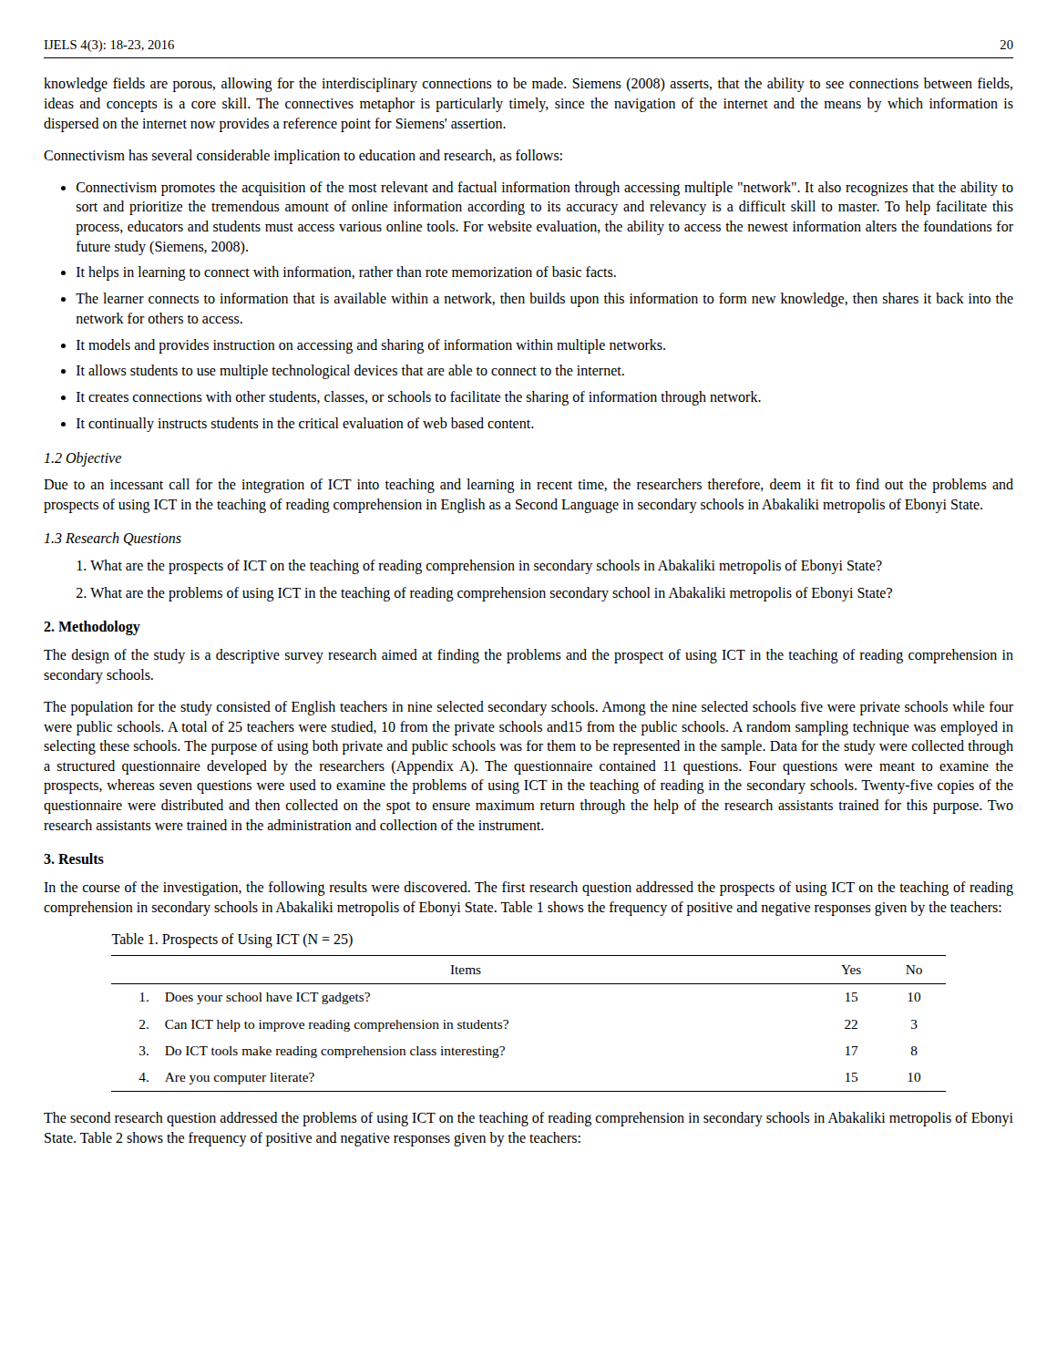IJELS 4(3): 18-23, 2016 20
knowledge fields are porous, allowing for the interdisciplinary connections to be made. Siemens (2008) asserts, that the ability to see connections between fields, ideas and concepts is a core skill. The connectives metaphor is particularly timely, since the navigation of the internet and the means by which information is dispersed on the internet now provides a reference point for Siemens' assertion.
Connectivism has several considerable implication to education and research, as follows:
Connectivism promotes the acquisition of the most relevant and factual information through accessing multiple "network". It also recognizes that the ability to sort and prioritize the tremendous amount of online information according to its accuracy and relevancy is a difficult skill to master. To help facilitate this process, educators and students must access various online tools. For website evaluation, the ability to access the newest information alters the foundations for future study (Siemens, 2008).
It helps in learning to connect with information, rather than rote memorization of basic facts.
The learner connects to information that is available within a network, then builds upon this information to form new knowledge, then shares it back into the network for others to access.
It models and provides instruction on accessing and sharing of information within multiple networks.
It allows students to use multiple technological devices that are able to connect to the internet.
It creates connections with other students, classes, or schools to facilitate the sharing of information through network.
It continually instructs students in the critical evaluation of web based content.
1.2 Objective
Due to an incessant call for the integration of ICT into teaching and learning in recent time, the researchers therefore, deem it fit to find out the problems and prospects of using ICT in the teaching of reading comprehension in English as a Second Language in secondary schools in Abakaliki metropolis of Ebonyi State.
1.3 Research Questions
What are the prospects of ICT on the teaching of reading comprehension in secondary schools in Abakaliki metropolis of Ebonyi State?
What are the problems of using ICT in the teaching of reading comprehension secondary school in Abakaliki metropolis of Ebonyi State?
2. Methodology
The design of the study is a descriptive survey research aimed at finding the problems and the prospect of using ICT in the teaching of reading comprehension in secondary schools.
The population for the study consisted of English teachers in nine selected secondary schools. Among the nine selected schools five were private schools while four were public schools. A total of 25 teachers were studied, 10 from the private schools and15 from the public schools. A random sampling technique was employed in selecting these schools. The purpose of using both private and public schools was for them to be represented in the sample. Data for the study were collected through a structured questionnaire developed by the researchers (Appendix A). The questionnaire contained 11 questions. Four questions were meant to examine the prospects, whereas seven questions were used to examine the problems of using ICT in the teaching of reading in the secondary schools. Twenty-five copies of the questionnaire were distributed and then collected on the spot to ensure maximum return through the help of the research assistants trained for this purpose. Two research assistants were trained in the administration and collection of the instrument.
3. Results
In the course of the investigation, the following results were discovered. The first research question addressed the prospects of using ICT on the teaching of reading comprehension in secondary schools in Abakaliki metropolis of Ebonyi State. Table 1 shows the frequency of positive and negative responses given by the teachers:
Table 1. Prospects of Using ICT (N = 25)
| Items | Yes | No |
| --- | --- | --- |
| 1. | Does your school have ICT gadgets? | 15 | 10 |
| 2. | Can ICT help to improve reading comprehension in students? | 22 | 3 |
| 3. | Do ICT tools make reading comprehension class interesting? | 17 | 8 |
| 4. | Are you computer literate? | 15 | 10 |
The second research question addressed the problems of using ICT on the teaching of reading comprehension in secondary schools in Abakaliki metropolis of Ebonyi State. Table 2 shows the frequency of positive and negative responses given by the teachers: